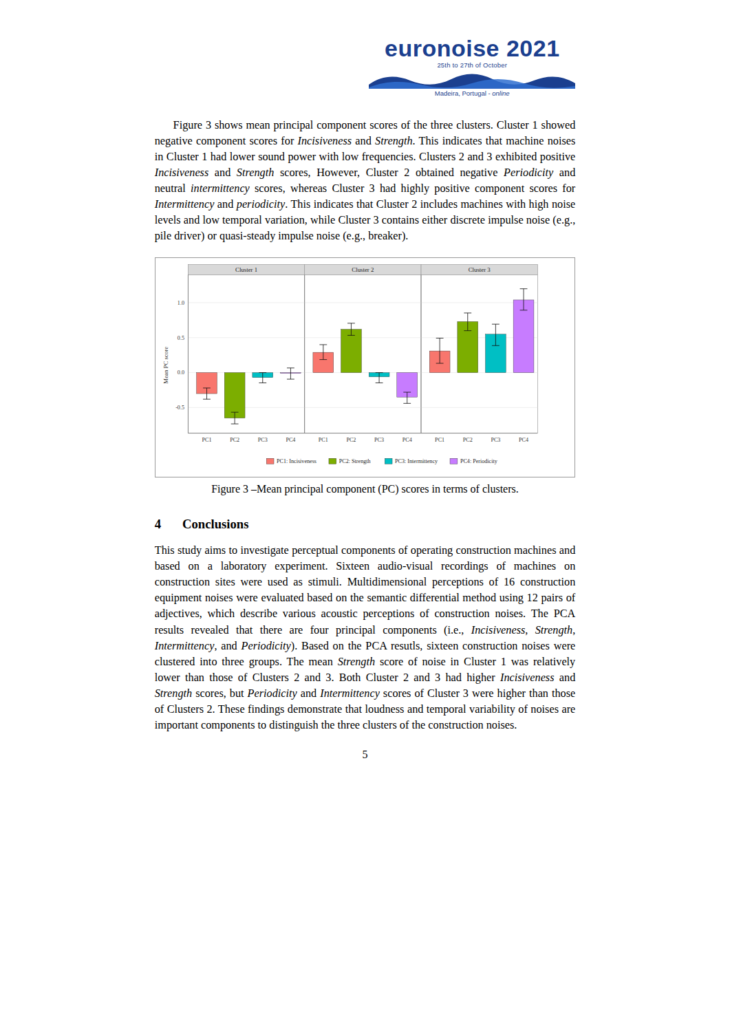euronoise 2021
25th to 27th of October
Madeira, Portugal - online
Figure 3 shows mean principal component scores of the three clusters. Cluster 1 showed negative component scores for Incisiveness and Strength. This indicates that machine noises in Cluster 1 had lower sound power with low frequencies. Clusters 2 and 3 exhibited positive Incisiveness and Strength scores, However, Cluster 2 obtained negative Periodicity and neutral intermittency scores, whereas Cluster 3 had highly positive component scores for Intermittency and periodicity. This indicates that Cluster 2 includes machines with high noise levels and low temporal variation, while Cluster 3 contains either discrete impulse noise (e.g., pile driver) or quasi-steady impulse noise (e.g., breaker).
Cluster 1 Cluster 2 Cluster 3 1.0 0.5 0.0 -0.5 Mean PC score PC1PC2PC3PC4 PC1PC2PC3PC4 PC1PC2PC3PC4 PC1: Incisiveness PC2: Strength PC3: Intermittency PC4: Periodicity
Figure 3 –Mean principal component (PC) scores in terms of clusters.
4 Conclusions
This study aims to investigate perceptual components of operating construction machines and based on a laboratory experiment. Sixteen audio-visual recordings of machines on construction sites were used as stimuli. Multidimensional perceptions of 16 construction equipment noises were evaluated based on the semantic differential method using 12 pairs of adjectives, which describe various acoustic perceptions of construction noises. The PCA results revealed that there are four principal components (i.e., Incisiveness, Strength, Intermittency, and Periodicity). Based on the PCA resutls, sixteen construction noises were clustered into three groups. The mean Strength score of noise in Cluster 1 was relatively lower than those of Clusters 2 and 3. Both Cluster 2 and 3 had higher Incisiveness and Strength scores, but Periodicity and Intermittency scores of Cluster 3 were higher than those of Clusters 2. These findings demonstrate that loudness and temporal variability of noises are important components to distinguish the three clusters of the construction noises.
5